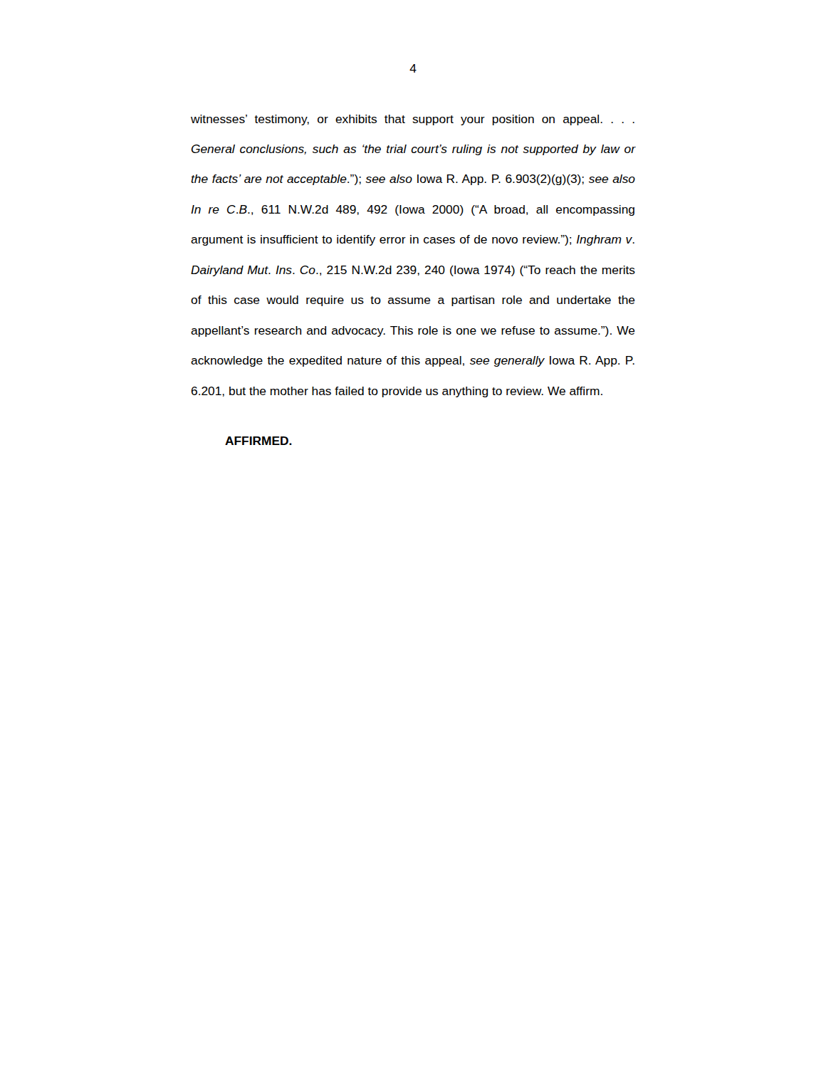4
witnesses’ testimony, or exhibits that support your position on appeal. . . . General conclusions, such as ‘the trial court’s ruling is not supported by law or the facts’ are not acceptable.”); see also Iowa R. App. P. 6.903(2)(g)(3); see also In re C.B., 611 N.W.2d 489, 492 (Iowa 2000) (“A broad, all encompassing argument is insufficient to identify error in cases of de novo review.”); Inghram v. Dairyland Mut. Ins. Co., 215 N.W.2d 239, 240 (Iowa 1974) (“To reach the merits of this case would require us to assume a partisan role and undertake the appellant’s research and advocacy. This role is one we refuse to assume.”). We acknowledge the expedited nature of this appeal, see generally Iowa R. App. P. 6.201, but the mother has failed to provide us anything to review. We affirm.
AFFIRMED.